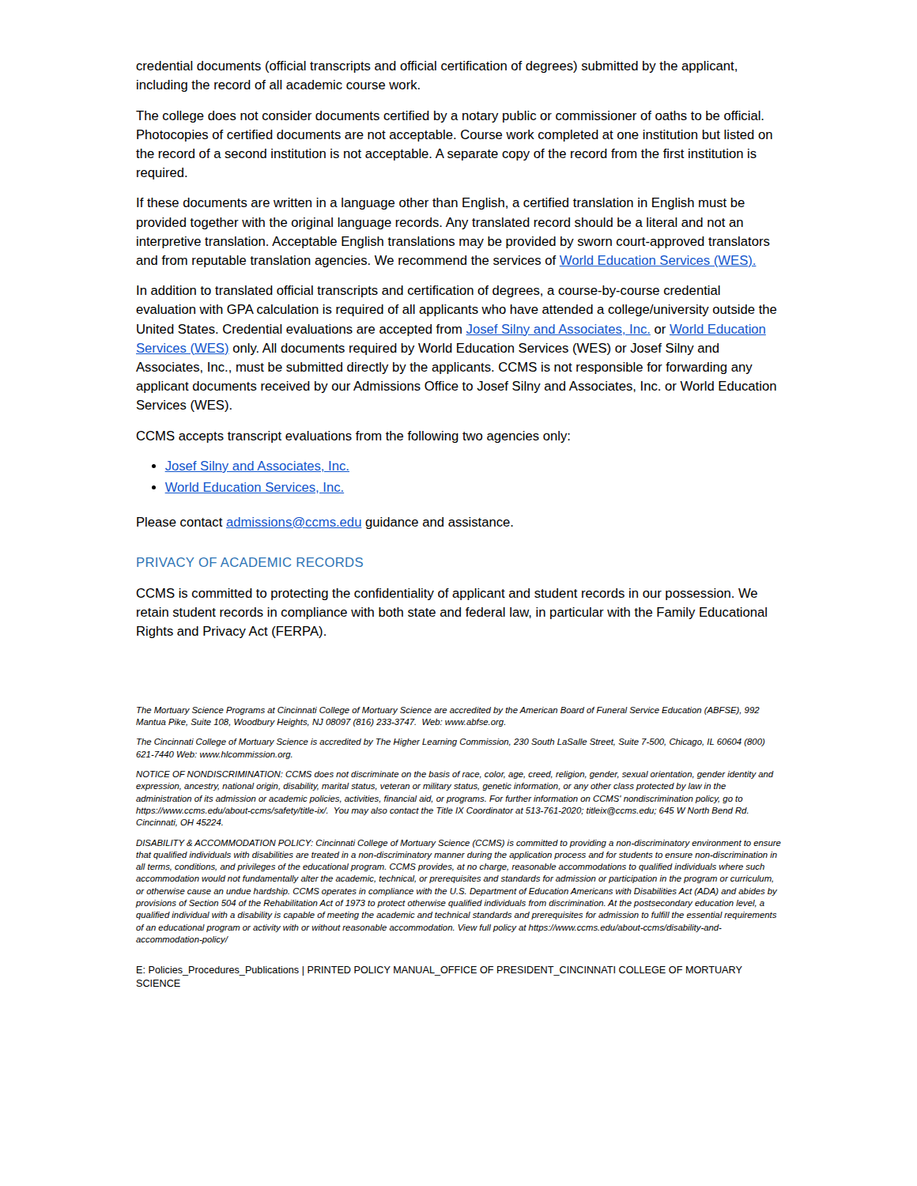credential documents (official transcripts and official certification of degrees) submitted by the applicant, including the record of all academic course work.
The college does not consider documents certified by a notary public or commissioner of oaths to be official. Photocopies of certified documents are not acceptable. Course work completed at one institution but listed on the record of a second institution is not acceptable. A separate copy of the record from the first institution is required.
If these documents are written in a language other than English, a certified translation in English must be provided together with the original language records. Any translated record should be a literal and not an interpretive translation. Acceptable English translations may be provided by sworn court-approved translators and from reputable translation agencies. We recommend the services of World Education Services (WES).
In addition to translated official transcripts and certification of degrees, a course-by-course credential evaluation with GPA calculation is required of all applicants who have attended a college/university outside the United States. Credential evaluations are accepted from Josef Silny and Associates, Inc. or World Education Services (WES) only. All documents required by World Education Services (WES) or Josef Silny and Associates, Inc., must be submitted directly by the applicants. CCMS is not responsible for forwarding any applicant documents received by our Admissions Office to Josef Silny and Associates, Inc. or World Education Services (WES).
CCMS accepts transcript evaluations from the following two agencies only:
Josef Silny and Associates, Inc.
World Education Services, Inc.
Please contact admissions@ccms.edu guidance and assistance.
PRIVACY OF ACADEMIC RECORDS
CCMS is committed to protecting the confidentiality of applicant and student records in our possession. We retain student records in compliance with both state and federal law, in particular with the Family Educational Rights and Privacy Act (FERPA).
The Mortuary Science Programs at Cincinnati College of Mortuary Science are accredited by the American Board of Funeral Service Education (ABFSE), 992 Mantua Pike, Suite 108, Woodbury Heights, NJ 08097 (816) 233-3747. Web: www.abfse.org.
The Cincinnati College of Mortuary Science is accredited by The Higher Learning Commission, 230 South LaSalle Street, Suite 7-500, Chicago, IL 60604 (800) 621-7440 Web: www.hlcommission.org.
NOTICE OF NONDISCRIMINATION: CCMS does not discriminate on the basis of race, color, age, creed, religion, gender, sexual orientation, gender identity and expression, ancestry, national origin, disability, marital status, veteran or military status, genetic information, or any other class protected by law in the administration of its admission or academic policies, activities, financial aid, or programs. For further information on CCMS' nondiscrimination policy, go to https://www.ccms.edu/about-ccms/safety/title-ix/. You may also contact the Title IX Coordinator at 513-761-2020; titleix@ccms.edu; 645 W North Bend Rd. Cincinnati, OH 45224.
DISABILITY & ACCOMMODATION POLICY: Cincinnati College of Mortuary Science (CCMS) is committed to providing a non-discriminatory environment to ensure that qualified individuals with disabilities are treated in a non-discriminatory manner during the application process and for students to ensure non-discrimination in all terms, conditions, and privileges of the educational program. CCMS provides, at no charge, reasonable accommodations to qualified individuals where such accommodation would not fundamentally alter the academic, technical, or prerequisites and standards for admission or participation in the program or curriculum, or otherwise cause an undue hardship. CCMS operates in compliance with the U.S. Department of Education Americans with Disabilities Act (ADA) and abides by provisions of Section 504 of the Rehabilitation Act of 1973 to protect otherwise qualified individuals from discrimination. At the postsecondary education level, a qualified individual with a disability is capable of meeting the academic and technical standards and prerequisites for admission to fulfill the essential requirements of an educational program or activity with or without reasonable accommodation. View full policy at https://www.ccms.edu/about-ccms/disability-and-accommodation-policy/
E: Policies_Procedures_Publications | PRINTED POLICY MANUAL_OFFICE OF PRESIDENT_CINCINNATI COLLEGE OF MORTUARY SCIENCE